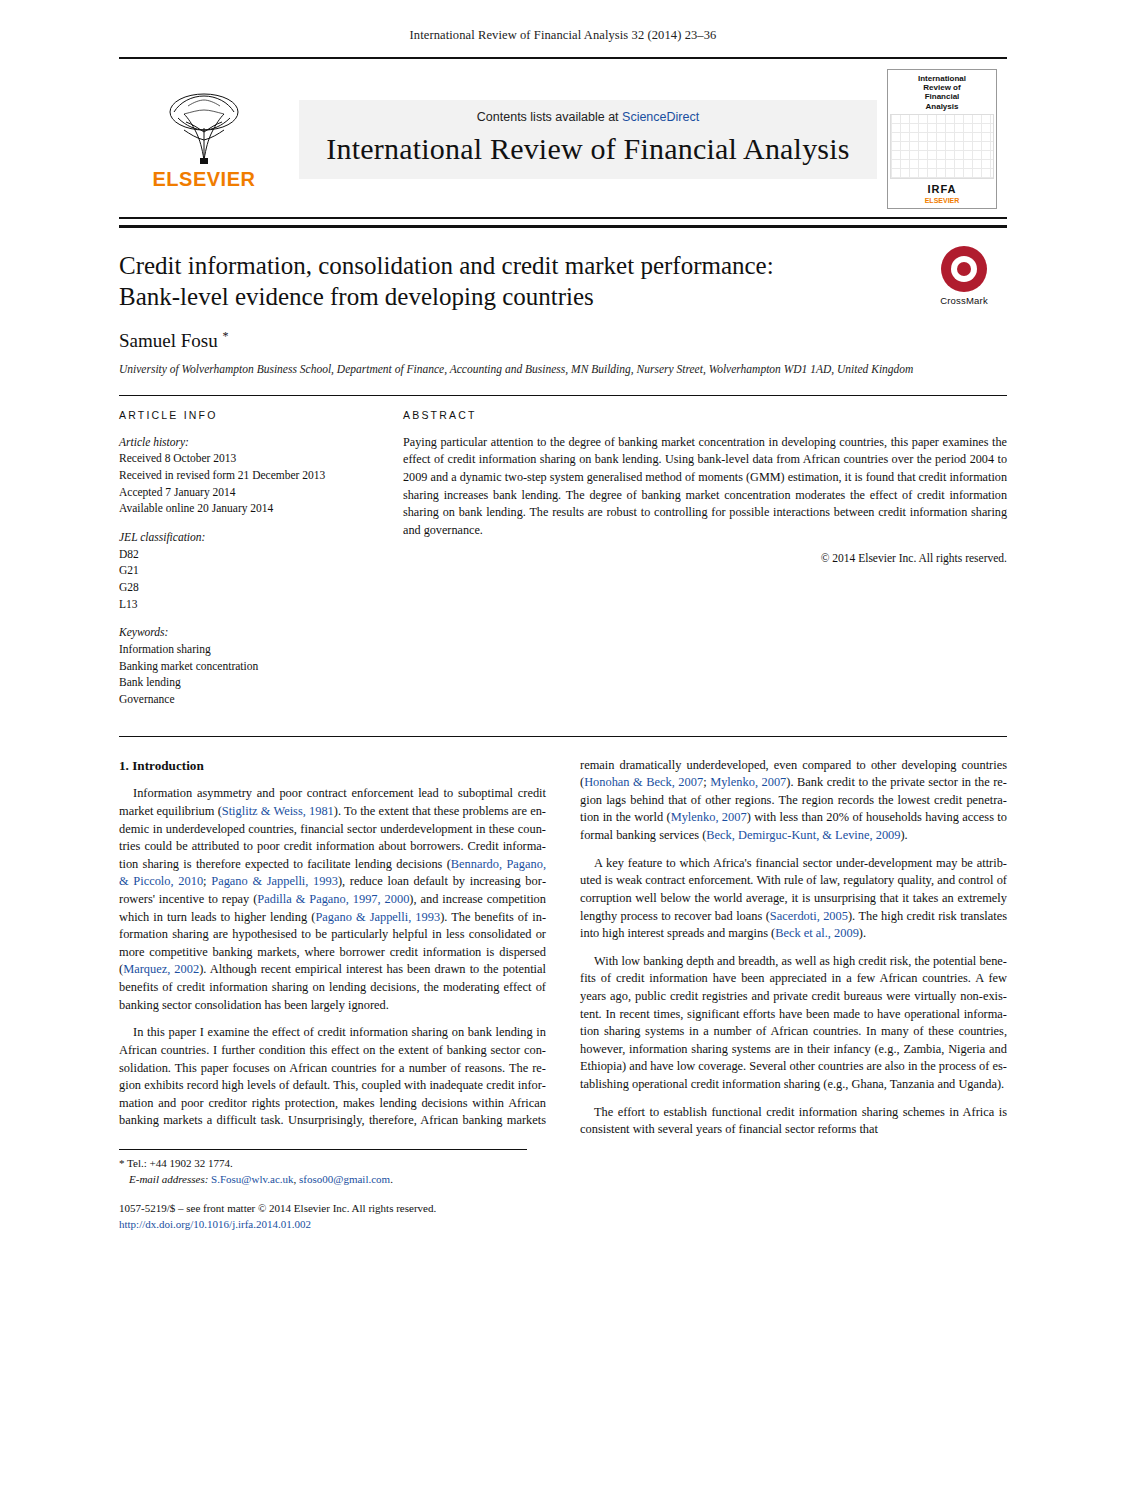International Review of Financial Analysis 32 (2014) 23–36
ELSEVIER
Contents lists available at ScienceDirect
International Review of Financial Analysis
International
Review of
Financial
Analysis
IRFA
ELSEVIER
CrossMark
Credit information, consolidation and credit market performance:
Bank-level evidence from developing countries
Samuel Fosu *
University of Wolverhampton Business School, Department of Finance, Accounting and Business, MN Building, Nursery Street, Wolverhampton WD1 1AD, United Kingdom
Article info
Article history:
Received 8 October 2013
Received in revised form 21 December 2013
Accepted 7 January 2014
Available online 20 January 2014
JEL classification:
D82
G21
G28
L13
Keywords:
Information sharing
Banking market concentration
Bank lending
Governance
Abstract
Paying particular attention to the degree of banking market concentration in developing countries, this paper examines the effect of credit information sharing on bank lending. Using bank-level data from African countries over the period 2004 to 2009 and a dynamic two-step system generalised method of moments (GMM) estimation, it is found that credit information sharing increases bank lending. The degree of banking market concentration moderates the effect of credit information sharing on bank lending. The results are robust to controlling for possible interactions between credit information sharing and governance.
© 2014 Elsevier Inc. All rights reserved.
1. Introduction
Information asymmetry and poor contract enforcement lead to suboptimal credit market equilibrium (Stiglitz & Weiss, 1981). To the extent that these problems are endemic in underdeveloped countries, financial sector underdevelopment in these countries could be attributed to poor credit information about borrowers. Credit information sharing is therefore expected to facilitate lending decisions (Bennardo, Pagano, & Piccolo, 2010; Pagano & Jappelli, 1993), reduce loan default by increasing borrowers' incentive to repay (Padilla & Pagano, 1997, 2000), and increase competition which in turn leads to higher lending (Pagano & Jappelli, 1993). The benefits of information sharing are hypothesised to be particularly helpful in less consolidated or more competitive banking markets, where borrower credit information is dispersed (Marquez, 2002). Although recent empirical interest has been drawn to the potential benefits of credit information sharing on lending decisions, the moderating effect of banking sector consolidation has been largely ignored.
In this paper I examine the effect of credit information sharing on bank lending in African countries. I further condition this effect on the extent of banking sector consolidation. This paper focuses on African countries for a number of reasons. The region exhibits record high levels of default. This, coupled with inadequate credit information and poor creditor rights protection, makes lending decisions within African banking markets a difficult task. Unsurprisingly, therefore, African banking markets remain dramatically underdeveloped, even compared to other developing countries (Honohan & Beck, 2007; Mylenko, 2007). Bank credit to the private sector in the region lags behind that of other regions. The region records the lowest credit penetration in the world (Mylenko, 2007) with less than 20% of households having access to formal banking services (Beck, Demirguc-Kunt, & Levine, 2009).
A key feature to which Africa's financial sector under-development may be attributed is weak contract enforcement. With rule of law, regulatory quality, and control of corruption well below the world average, it is unsurprising that it takes an extremely lengthy process to recover bad loans (Sacerdoti, 2005). The high credit risk translates into high interest spreads and margins (Beck et al., 2009).
With low banking depth and breadth, as well as high credit risk, the potential benefits of credit information have been appreciated in a few African countries. A few years ago, public credit registries and private credit bureaus were virtually non-existent. In recent times, significant efforts have been made to have operational information sharing systems in a number of African countries. In many of these countries, however, information sharing systems are in their infancy (e.g., Zambia, Nigeria and Ethiopia) and have low coverage. Several other countries are also in the process of establishing operational credit information sharing (e.g., Ghana, Tanzania and Uganda).
The effort to establish functional credit information sharing schemes in Africa is consistent with several years of financial sector reforms that
* Tel.: +44 1902 32 1774.
E-mail addresses: S.Fosu@wlv.ac.uk, sfoso00@gmail.com.
1057-5219/$ – see front matter © 2014 Elsevier Inc. All rights reserved.
http://dx.doi.org/10.1016/j.irfa.2014.01.002